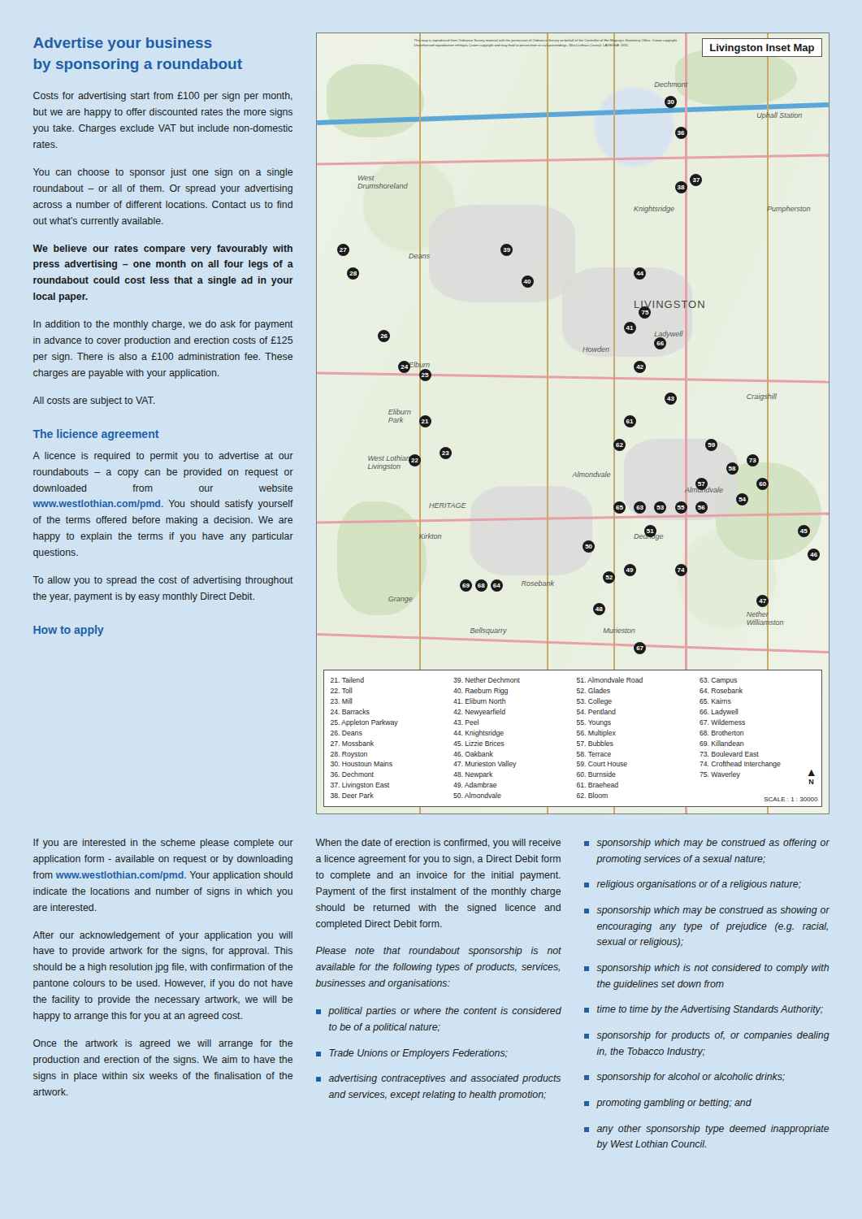Advertise your business
by sponsoring a roundabout
Costs for advertising start from £100 per sign per month, but we are happy to offer discounted rates the more signs you take. Charges exclude VAT but include non-domestic rates.
You can choose to sponsor just one sign on a single roundabout – or all of them. Or spread your advertising across a number of different locations. Contact us to find out what's currently available.
We believe our rates compare very favourably with press advertising – one month on all four legs of a roundabout could cost less that a single ad in your local paper.
In addition to the monthly charge, we do ask for payment in advance to cover production and erection costs of £125 per sign. There is also a £100 administration fee. These charges are payable with your application.
All costs are subject to VAT.
The licience agreement
A licence is required to permit you to advertise at our roundabouts – a copy can be provided on request or downloaded from our website www.westlothian.com/pmd. You should satisfy yourself of the terms offered before making a decision. We are happy to explain the terms if you have any particular questions.
To allow you to spread the cost of advertising throughout the year, payment is by easy monthly Direct Debit.
How to apply
This map is reproduced from Ordnance Survey material with the permission of Ordnance Survey on behalf of the Controller of Her Majesty's Stationery Office. Crown copyright. Unauthorised reproduction infringes Crown copyright and may lead to prosecution or civil proceedings. West Lothian Council. LA09016A. 2011
Livingston Inset Map
Deans
West
Drumshoreland
Knightsridge
LIVINGSTON
Ladywell
Howden
Craigshill
Elburn
Eliburn
Park
West Lothian
Livingston
Almondvale
Almondvale
HERITAGE
Kirkton
Dedridge
Rosebank
Grange
Bellsquarry
Murieston
Nether
Williamston
Uphall Station
Pumpherston
Dechmont
Briestonhill
Polbeth
Limefield
Murieston
30
36
38
37
39
40
44
75
41
66
42
43
61
62
59
58
73
60
57
54
55
56
53
63
65
51
50
49
52
74
48
67
47
45
46
21
22
23
24
25
26
27
28
69
68
64
▲N
SCALE : 1 : 30000
21. Tailend
22. Toll
23. Mill
24. Barracks
25. Appleton Parkway
26. Deans
27. Mossbank
28. Royston
30. Houstoun Mains
36. Dechmont
37. Livingston East
38. Deer Park
39. Nether Dechmont
40. Raeburn Rigg
41. Eliburn North
42. Newyearfield
43. Peel
44. Knightsridge
45. Lizzie Brices
46. Oakbank
47. Murieston Valley
48. Newpark
49. Adambrae
50. Almondvale
51. Almondvale Road
52. Glades
53. College
54. Pentland
55. Youngs
56. Multiplex
57. Bubbles
58. Terrace
59. Court House
60. Burnside
61. Braehead
62. Bloom
63. Campus
64. Rosebank
65. Kairns
66. Ladywell
67. Wildemess
68. Brotherton
69. Killandean
73. Boulevard East
74. Crofthead Interchange
75. Waverley
If you are interested in the scheme please complete our application form - available on request or by downloading from www.westlothian.com/pmd. Your application should indicate the locations and number of signs in which you are interested.
After our acknowledgement of your application you will have to provide artwork for the signs, for approval. This should be a high resolution jpg file, with confirmation of the pantone colours to be used. However, if you do not have the facility to provide the necessary artwork, we will be happy to arrange this for you at an agreed cost.
Once the artwork is agreed we will arrange for the production and erection of the signs. We aim to have the signs in place within six weeks of the finalisation of the artwork.
When the date of erection is confirmed, you will receive a licence agreement for you to sign, a Direct Debit form to complete and an invoice for the initial payment. Payment of the first instalment of the monthly charge should be returned with the signed licence and completed Direct Debit form.
Please note that roundabout sponsorship is not available for the following types of products, services, businesses and organisations:
political parties or where the content is considered to be of a political nature;
Trade Unions or Employers Federations;
advertising contraceptives and associated products and services, except relating to health promotion;
sponsorship which may be construed as offering or promoting services of a sexual nature;
religious organisations or of a religious nature;
sponsorship which may be construed as showing or encouraging any type of prejudice (e.g. racial, sexual or religious);
sponsorship which is not considered to comply with the guidelines set down from
time to time by the Advertising Standards Authority;
sponsorship for products of, or companies dealing in, the Tobacco Industry;
sponsorship for alcohol or alcoholic drinks;
promoting gambling or betting; and
any other sponsorship type deemed inappropriate by West Lothian Council.